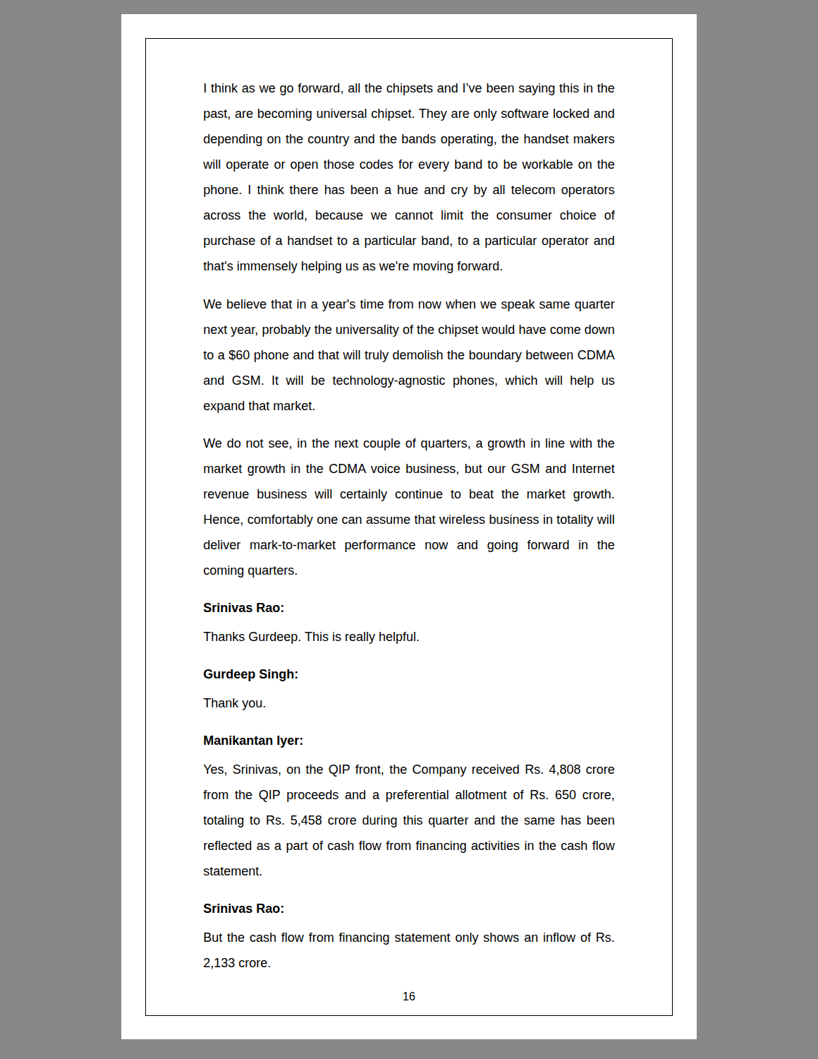I think as we go forward, all the chipsets and I’ve been saying this in the past, are becoming universal chipset. They are only software locked and depending on the country and the bands operating, the handset makers will operate or open those codes for every band to be workable on the phone. I think there has been a hue and cry by all telecom operators across the world, because we cannot limit the consumer choice of purchase of a handset to a particular band, to a particular operator and that's immensely helping us as we're moving forward.
We believe that in a year's time from now when we speak same quarter next year, probably the universality of the chipset would have come down to a $60 phone and that will truly demolish the boundary between CDMA and GSM. It will be technology-agnostic phones, which will help us expand that market.
We do not see, in the next couple of quarters, a growth in line with the market growth in the CDMA voice business, but our GSM and Internet revenue business will certainly continue to beat the market growth. Hence, comfortably one can assume that wireless business in totality will deliver mark-to-market performance now and going forward in the coming quarters.
Srinivas Rao:
Thanks Gurdeep. This is really helpful.
Gurdeep Singh:
Thank you.
Manikantan Iyer:
Yes, Srinivas, on the QIP front, the Company received Rs. 4,808 crore from the QIP proceeds and a preferential allotment of Rs. 650 crore, totaling to Rs. 5,458 crore during this quarter and the same has been reflected as a part of cash flow from financing activities in the cash flow statement.
Srinivas Rao:
But the cash flow from financing statement only shows an inflow of Rs. 2,133 crore.
16